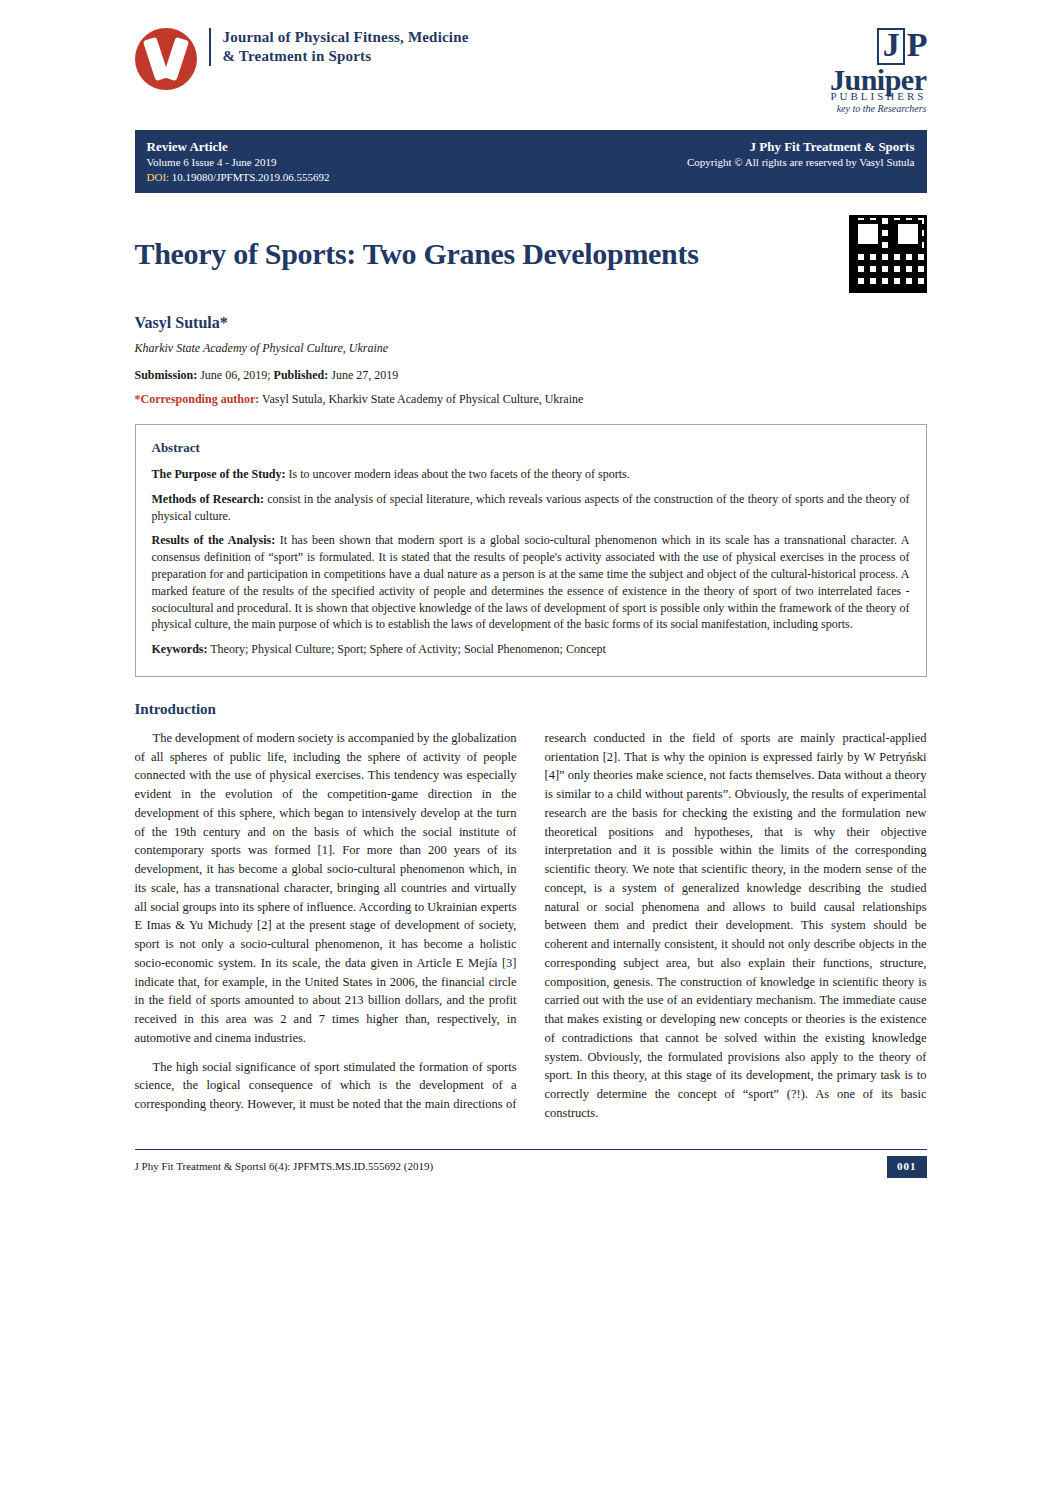Journal of Physical Fitness, Medicine
& Treatment in Sports
JP
Juniper
PUBLISHERS
key to the Researchers
Review Article Volume 6 Issue 4 - June 2019
DOI: 10.19080/JPFMTS.2019.06.555692
J Phy Fit Treatment & Sports Copyright © All rights are reserved by Vasyl Sutula
Theory of Sports: Two Granes Developments
Vasyl Sutula*
Kharkiv State Academy of Physical Culture, Ukraine
Submission: June 06, 2019; Published: June 27, 2019
*Corresponding author: Vasyl Sutula, Kharkiv State Academy of Physical Culture, Ukraine
Abstract
The Purpose of the Study: Is to uncover modern ideas about the two facets of the theory of sports.
Methods of Research: consist in the analysis of special literature, which reveals various aspects of the construction of the theory of sports and the theory of physical culture.
Results of the Analysis: It has been shown that modern sport is a global socio-cultural phenomenon which in its scale has a transnational character. A consensus definition of “sport” is formulated. It is stated that the results of people's activity associated with the use of physical exercises in the process of preparation for and participation in competitions have a dual nature as a person is at the same time the subject and object of the cultural-historical process. A marked feature of the results of the specified activity of people and determines the essence of existence in the theory of sport of two interrelated faces - sociocultural and procedural. It is shown that objective knowledge of the laws of development of sport is possible only within the framework of the theory of physical culture, the main purpose of which is to establish the laws of development of the basic forms of its social manifestation, including sports.
Keywords: Theory; Physical Culture; Sport; Sphere of Activity; Social Phenomenon; Concept
Introduction
The development of modern society is accompanied by the globalization of all spheres of public life, including the sphere of activity of people connected with the use of physical exercises. This tendency was especially evident in the evolution of the competition-game direction in the development of this sphere, which began to intensively develop at the turn of the 19th century and on the basis of which the social institute of contemporary sports was formed [1]. For more than 200 years of its development, it has become a global socio-cultural phenomenon which, in its scale, has a transnational character, bringing all countries and virtually all social groups into its sphere of influence. According to Ukrainian experts E Imas & Yu Michudy [2] at the present stage of development of society, sport is not only a socio-cultural phenomenon, it has become a holistic socio-economic system. In its scale, the data given in Article E Mejía [3] indicate that, for example, in the United States in 2006, the financial circle in the field of sports amounted to about 213 billion dollars, and the profit received in this area was 2 and 7 times higher than, respectively, in automotive and cinema industries.
The high social significance of sport stimulated the formation of sports science, the logical consequence of which is the development of a corresponding theory. However, it must be noted that the main directions of research conducted in the field of sports are mainly practical-applied orientation [2]. That is why the opinion is expressed fairly by W Petryński [4]” only theories make science, not facts themselves. Data without a theory is similar to a child without parents”. Obviously, the results of experimental research are the basis for checking the existing and the formulation new theoretical positions and hypotheses, that is why their objective interpretation and it is possible within the limits of the corresponding scientific theory. We note that scientific theory, in the modern sense of the concept, is a system of generalized knowledge describing the studied natural or social phenomena and allows to build causal relationships between them and predict their development. This system should be coherent and internally consistent, it should not only describe objects in the corresponding subject area, but also explain their functions, structure, composition, genesis. The construction of knowledge in scientific theory is carried out with the use of an evidentiary mechanism. The immediate cause that makes existing or developing new concepts or theories is the existence of contradictions that cannot be solved within the existing knowledge system. Obviously, the formulated provisions also apply to the theory of sport. In this theory, at this stage of its development, the primary task is to correctly determine the concept of “sport” (?!). As one of its basic constructs.
J Phy Fit Treatment & Sportsl 6(4): JPFMTS.MS.ID.555692 (2019)
001